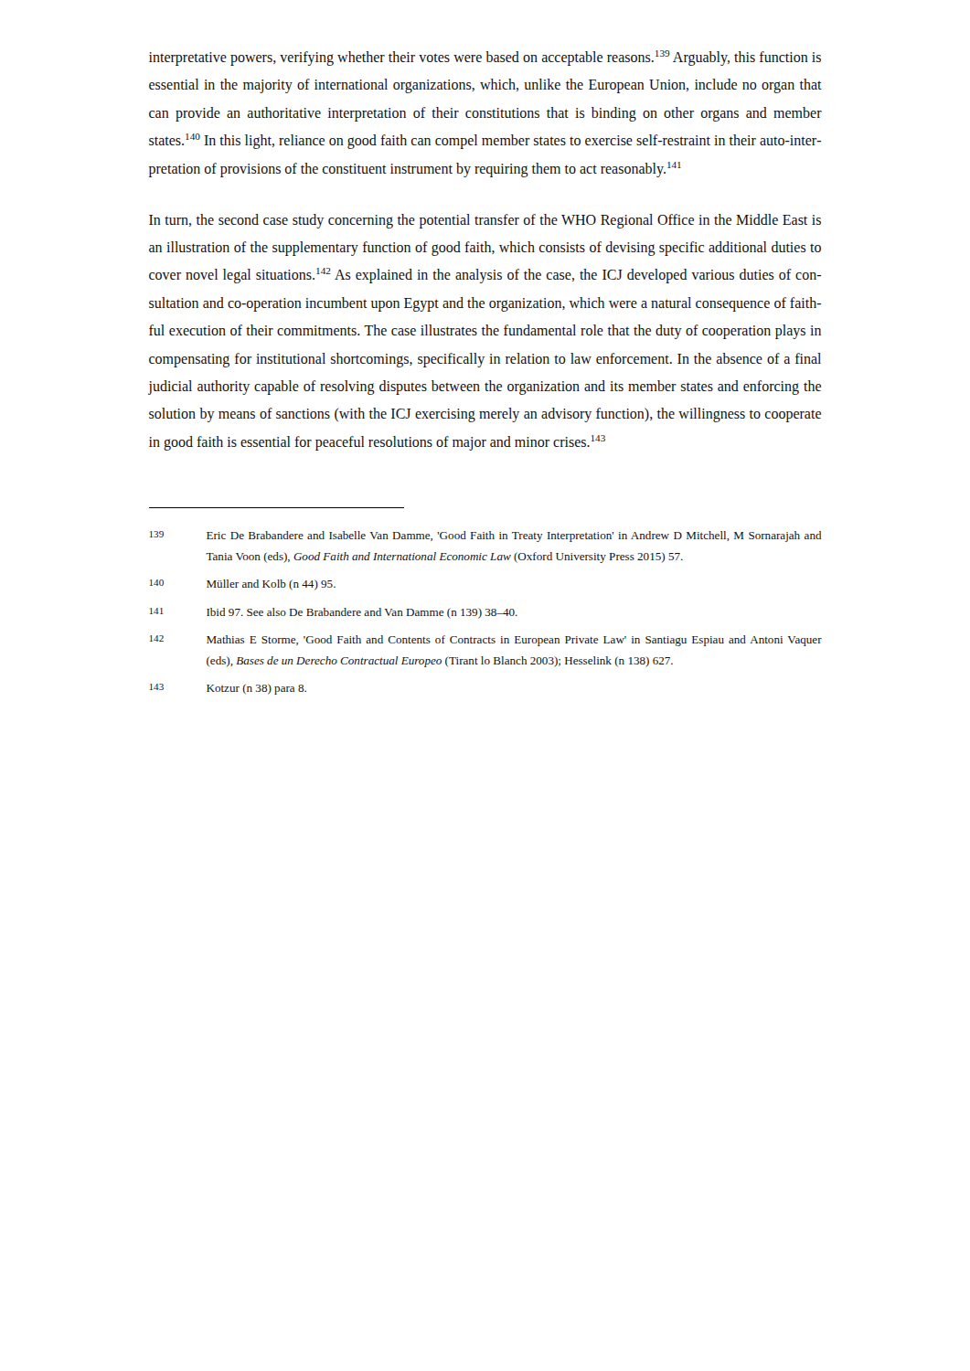interpretative powers, verifying whether their votes were based on acceptable reasons.139 Arguably, this function is essential in the majority of international organizations, which, unlike the European Union, include no organ that can provide an authoritative interpretation of their constitutions that is binding on other organs and member states.140 In this light, reliance on good faith can compel member states to exercise self-restraint in their auto-interpretation of provisions of the constituent instrument by requiring them to act reasonably.141
In turn, the second case study concerning the potential transfer of the WHO Regional Office in the Middle East is an illustration of the supplementary function of good faith, which consists of devising specific additional duties to cover novel legal situations.142 As explained in the analysis of the case, the ICJ developed various duties of consultation and co-operation incumbent upon Egypt and the organization, which were a natural consequence of faithful execution of their commitments. The case illustrates the fundamental role that the duty of cooperation plays in compensating for institutional shortcomings, specifically in relation to law enforcement. In the absence of a final judicial authority capable of resolving disputes between the organization and its member states and enforcing the solution by means of sanctions (with the ICJ exercising merely an advisory function), the willingness to cooperate in good faith is essential for peaceful resolutions of major and minor crises.143
139 Eric De Brabandere and Isabelle Van Damme, 'Good Faith in Treaty Interpretation' in Andrew D Mitchell, M Sornarajah and Tania Voon (eds), Good Faith and International Economic Law (Oxford University Press 2015) 57.
140 Müller and Kolb (n 44) 95.
141 Ibid 97. See also De Brabandere and Van Damme (n 139) 38–40.
142 Mathias E Storme, 'Good Faith and Contents of Contracts in European Private Law' in Santiagu Espiau and Antoni Vaquer (eds), Bases de un Derecho Contractual Europeo (Tirant lo Blanch 2003); Hesselink (n 138) 627.
143 Kotzur (n 38) para 8.